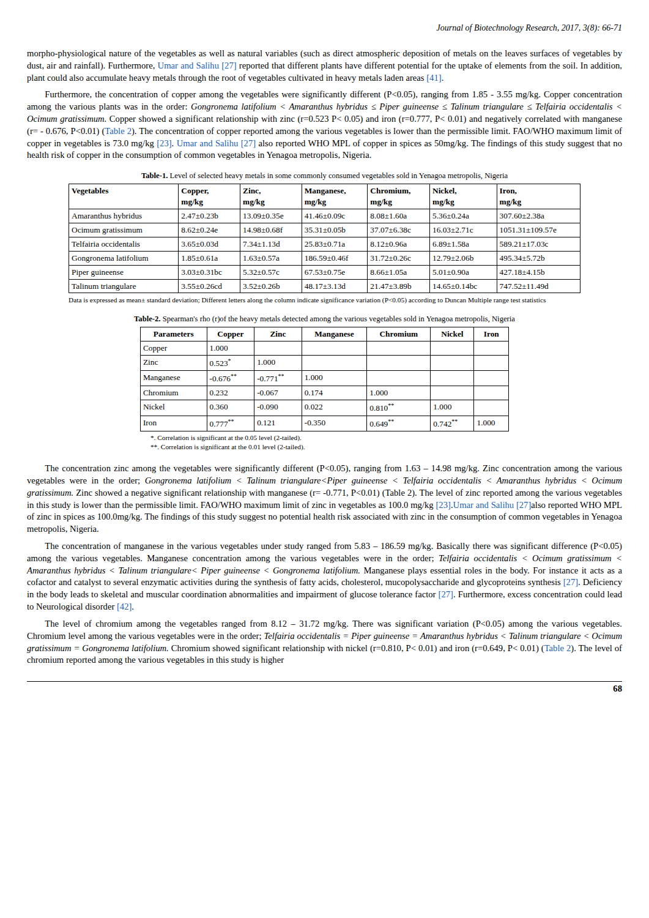Journal of Biotechnology Research, 2017, 3(8): 66-71
morpho-physiological nature of the vegetables as well as natural variables (such as direct atmospheric deposition of metals on the leaves surfaces of vegetables by dust, air and rainfall). Furthermore, Umar and Salihu [27] reported that different plants have different potential for the uptake of elements from the soil. In addition, plant could also accumulate heavy metals through the root of vegetables cultivated in heavy metals laden areas [41].
Furthermore, the concentration of copper among the vegetables were significantly different (P<0.05), ranging from 1.85 - 3.55 mg/kg. Copper concentration among the various plants was in the order: Gongronema latifolium < Amaranthus hybridus ≤ Piper guineense ≤ Talinum triangulare ≤ Telfairia occidentalis < Ocimum gratissimum. Copper showed a significant relationship with zinc (r=0.523 P< 0.05) and iron (r=0.777, P< 0.01) and negatively correlated with manganese (r= - 0.676, P<0.01) (Table 2). The concentration of copper reported among the various vegetables is lower than the permissible limit. FAO/WHO maximum limit of copper in vegetables is 73.0 mg/kg [23]. Umar and Salihu [27] also reported WHO MPL of copper in spices as 50mg/kg. The findings of this study suggest that no health risk of copper in the consumption of common vegetables in Yenagoa metropolis, Nigeria.
Table-1. Level of selected heavy metals in some commonly consumed vegetables sold in Yenagoa metropolis, Nigeria
| Vegetables | Copper, mg/kg | Zinc, mg/kg | Manganese, mg/kg | Chromium, mg/kg | Nickel, mg/kg | Iron, mg/kg |
| --- | --- | --- | --- | --- | --- | --- |
| Amaranthus hybridus | 2.47±0.23b | 13.09±0.35e | 41.46±0.09c | 8.08±1.60a | 5.36±0.24a | 307.60±2.38a |
| Ocimum gratissimum | 8.62±0.24e | 14.98±0.68f | 35.31±0.05b | 37.07±6.38c | 16.03±2.71c | 1051.31±109.57e |
| Telfairia occidentalis | 3.65±0.03d | 7.34±1.13d | 25.83±0.71a | 8.12±0.96a | 6.89±1.58a | 589.21±17.03c |
| Gongronema latifolium | 1.85±0.61a | 1.63±0.57a | 186.59±0.46f | 31.72±0.26c | 12.79±2.06b | 495.34±5.72b |
| Piper guineense | 3.03±0.31bc | 5.32±0.57c | 67.53±0.75e | 8.66±1.05a | 5.01±0.90a | 427.18±4.15b |
| Talinum triangulare | 3.55±0.26cd | 3.52±0.26b | 48.17±3.13d | 21.47±3.89b | 14.65±0.14bc | 747.52±11.49d |
Data is expressed as mean± standard deviation; Different letters along the column indicate significance variation (P<0.05) according to Duncan Multiple range test statistics
Table-2. Spearman's rho (r)of the heavy metals detected among the various vegetables sold in Yenagoa metropolis, Nigeria
| Parameters | Copper | Zinc | Manganese | Chromium | Nickel | Iron |
| --- | --- | --- | --- | --- | --- | --- |
| Copper | 1.000 | | | | | |
| Zinc | 0.523 * | 1.000 | | | | |
| Manganese | -0.676 ** | -0.771 ** | 1.000 | | | |
| Chromium | 0.232 | -0.067 | 0.174 | 1.000 | | |
| Nickel | 0.360 | -0.090 | 0.022 | 0.810 ** | 1.000 | |
| Iron | 0.777 ** | 0.121 | -0.350 | 0.649 ** | 0.742 ** | 1.000 |
*. Correlation is significant at the 0.05 level (2-tailed).
**. Correlation is significant at the 0.01 level (2-tailed).
The concentration zinc among the vegetables were significantly different (P<0.05), ranging from 1.63 – 14.98 mg/kg. Zinc concentration among the various vegetables were in the order; Gongronema latifolium < Talinum triangulare<Piper guineense < Telfairia occidentalis < Amaranthus hybridus < Ocimum gratissimum. Zinc showed a negative significant relationship with manganese (r= -0.771, P<0.01) (Table 2). The level of zinc reported among the various vegetables in this study is lower than the permissible limit. FAO/WHO maximum limit of zinc in vegetables as 100.0 mg/kg [23].Umar and Salihu [27] also reported WHO MPL of zinc in spices as 100.0mg/kg. The findings of this study suggest no potential health risk associated with zinc in the consumption of common vegetables in Yenagoa metropolis, Nigeria.
The concentration of manganese in the various vegetables under study ranged from 5.83 – 186.59 mg/kg. Basically there was significant difference (P<0.05) among the various vegetables. Manganese concentration among the various vegetables were in the order; Telfairia occidentalis < Ocimum gratissimum < Amaranthus hybridus < Talinum triangulare< Piper guineense < Gongronema latifolium. Manganese plays essential roles in the body. For instance it acts as a cofactor and catalyst to several enzymatic activities during the synthesis of fatty acids, cholesterol, mucopolysaccharide and glycoproteins synthesis [27]. Deficiency in the body leads to skeletal and muscular coordination abnormalities and impairment of glucose tolerance factor [27]. Furthermore, excess concentration could lead to Neurological disorder [42].
The level of chromium among the vegetables ranged from 8.12 – 31.72 mg/kg. There was significant variation (P<0.05) among the various vegetables. Chromium level among the various vegetables were in the order; Telfairia occidentalis = Piper guineense = Amaranthus hybridus < Talinum triangulare < Ocimum gratissimum = Gongronema latifolium. Chromium showed significant relationship with nickel (r=0.810, P< 0.01) and iron (r=0.649, P< 0.01) (Table 2). The level of chromium reported among the various vegetables in this study is higher
68